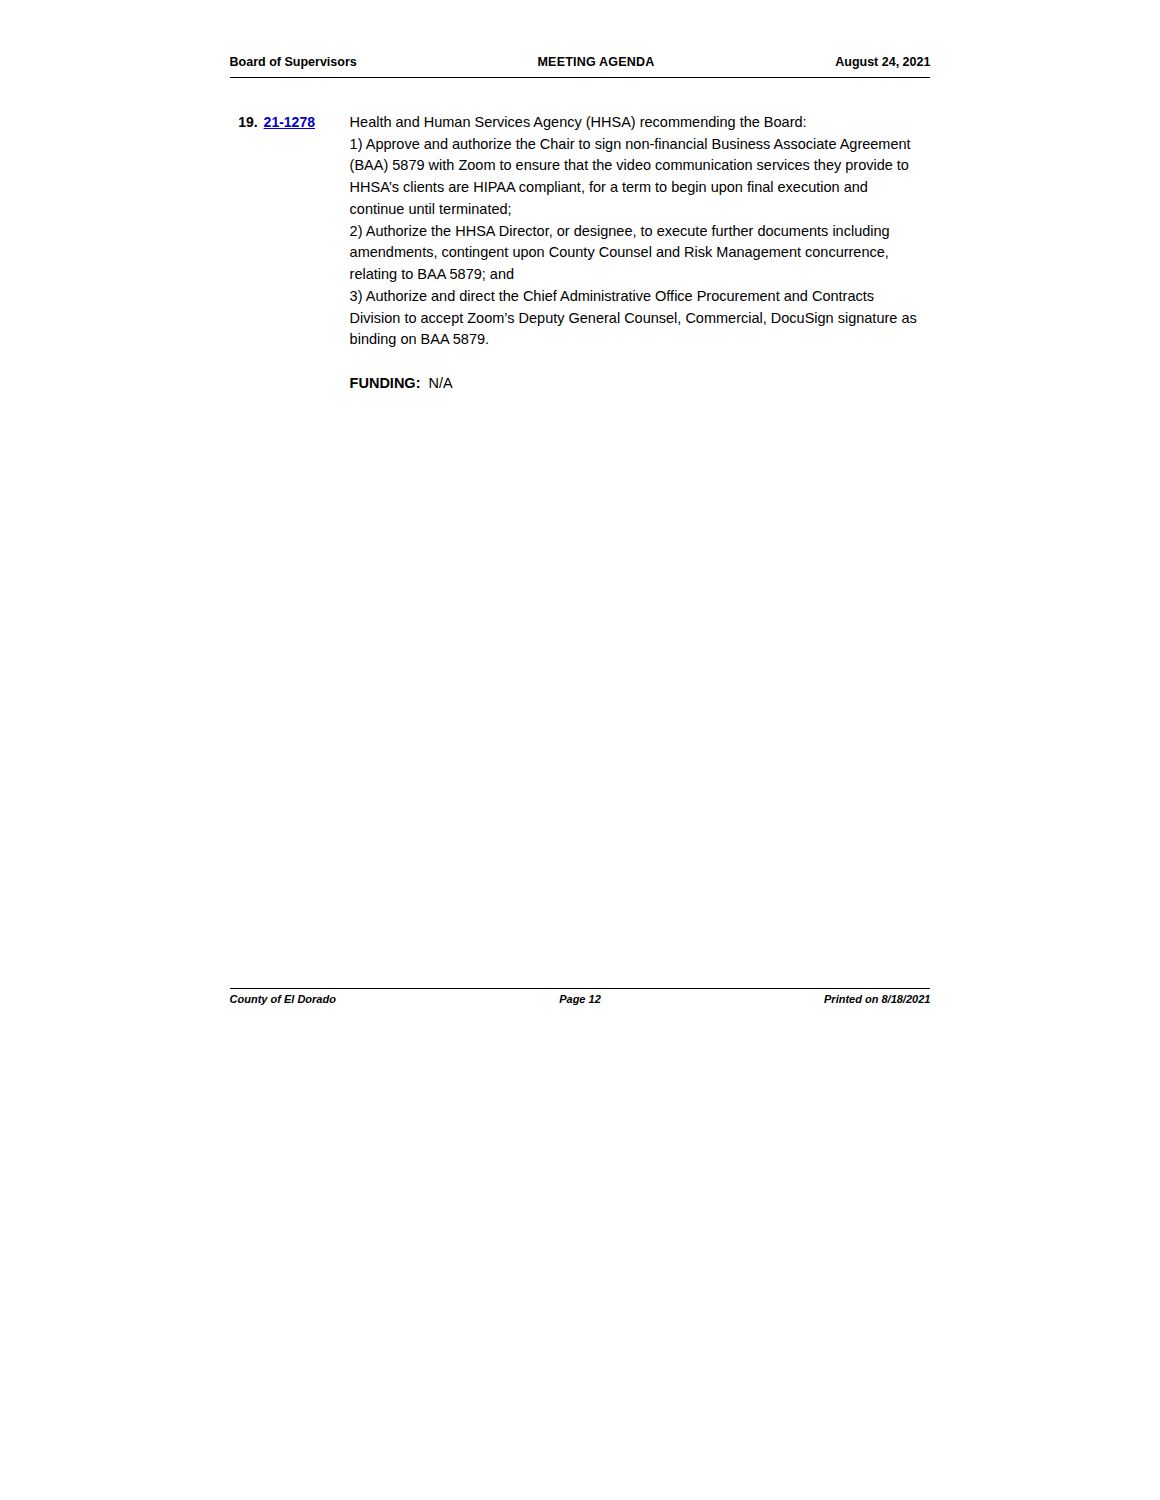Board of Supervisors
MEETING AGENDA
August 24, 2021
19.
21-1278
Health and Human Services Agency (HHSA) recommending the Board:
1) Approve and authorize the Chair to sign non-financial Business Associate Agreement (BAA) 5879 with Zoom to ensure that the video communication services they provide to HHSA’s clients are HIPAA compliant, for a term to begin upon final execution and continue until terminated;
2) Authorize the HHSA Director, or designee, to execute further documents including amendments, contingent upon County Counsel and Risk Management concurrence, relating to BAA 5879; and
3) Authorize and direct the Chief Administrative Office Procurement and Contracts Division to accept Zoom’s Deputy General Counsel, Commercial, DocuSign signature as binding on BAA 5879.
FUNDING: N/A
County of El Dorado
Page 12
Printed on 8/18/2021